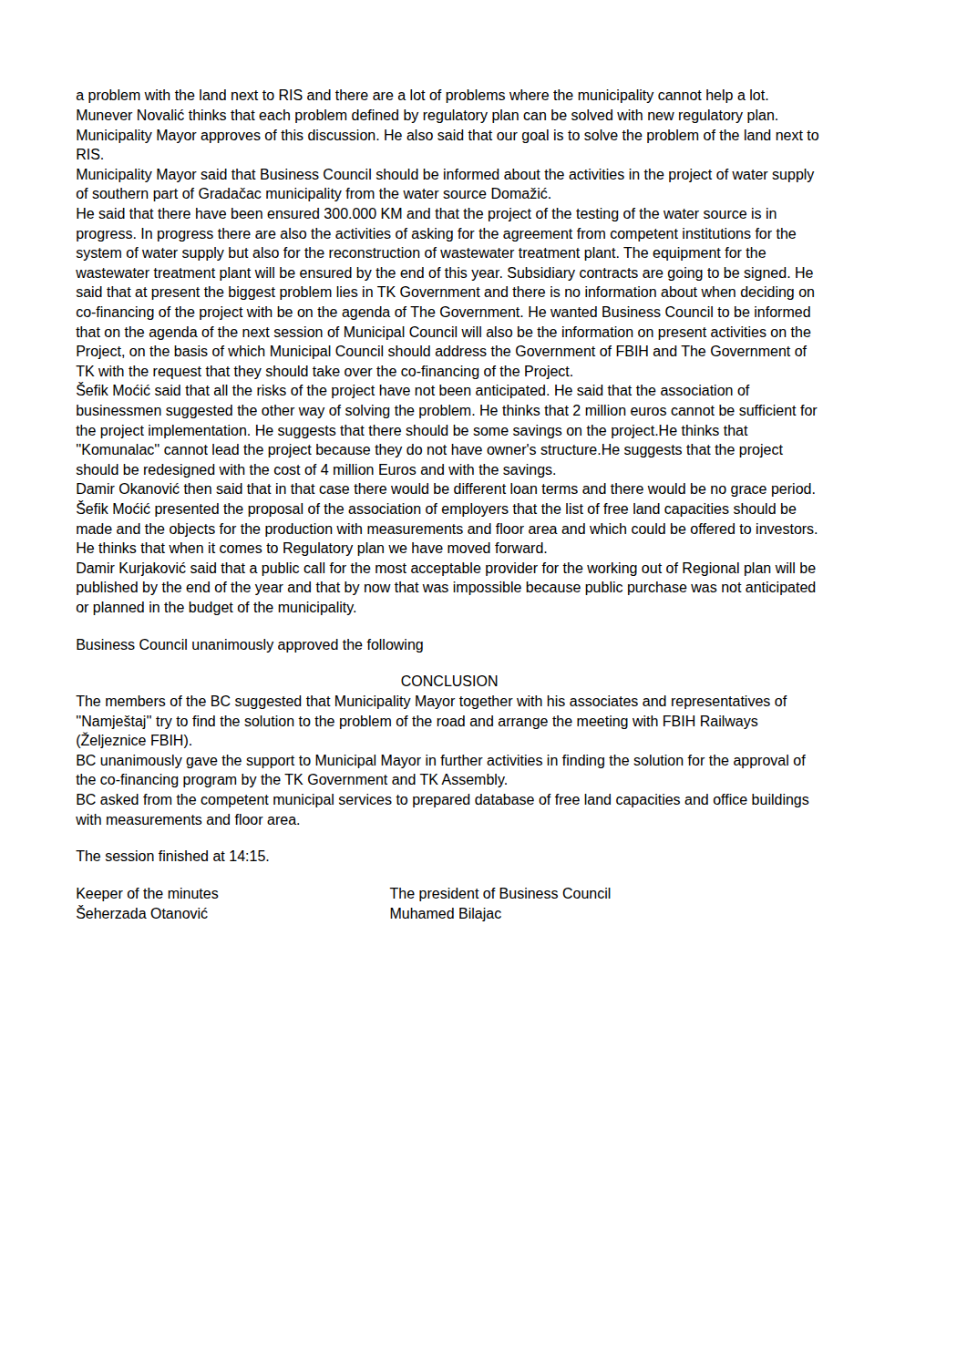a problem with the land next to RIS and there are a lot of problems where the municipality cannot help a lot.
Munever Novalić thinks that each problem defined by regulatory plan can be solved with new regulatory plan.
Municipality Mayor approves of this discussion. He also said that our goal is to solve the problem of the land next to RIS.
Municipality Mayor said that Business Council should be informed about the activities in the project of water supply of southern part of Gradačac municipality from the water source Domažić.
He said that there have been ensured 300.000 KM and that the project of the testing of the water source is in progress. In progress there are also the activities of asking for the agreement from competent institutions for the system of water supply but also for the reconstruction of wastewater treatment plant. The equipment for the wastewater treatment plant will be ensured by the end of this year. Subsidiary contracts are going to be signed. He said that at present the biggest problem lies in TK Government and there is no information about when deciding on co-financing of the project with be on the agenda of The Government. He wanted Business Council to be informed that on the agenda of the next session of Municipal Council will also be the information on present activities on the Project, on the basis of which Municipal Council should address the Government of FBIH and The Government of TK with the request that they should take over the co-financing of the Project.
Šefik Moćić said that all the risks of the project have not been anticipated. He said that the association of businessmen suggested the other way of solving the problem. He thinks that 2 million euros cannot be sufficient for the project implementation. He suggests that there should be some savings on the project.He thinks that ''Komunalac'' cannot lead the project because they do not have owner's structure.He suggests that the project should be redesigned with the cost of 4 million Euros and with the savings.
Damir Okanović then said that in that case there would be different loan terms and there would be no grace period.
Šefik Moćić presented the proposal of the association of employers that the list of free land capacities should be made and the objects for the production with measurements and floor area and which could be offered to investors. He thinks that when it comes to Regulatory plan we have moved forward.
Damir Kurjaković said that a public call for the most acceptable provider for the working out of Regional plan will be published by the end of the year and that by now that was impossible because public purchase was not anticipated or planned in the budget of the municipality.
Business Council unanimously approved the following
CONCLUSION
The members of the BC suggested that Municipality Mayor together with his associates and representatives of ''Namještaj'' try to find the solution to the problem of the road and arrange the meeting with FBIH Railways (Željeznice FBIH).
BC unanimously gave the support to Municipal Mayor in further activities in finding the solution for the approval of the co-financing program by the TK Government and TK Assembly.
BC asked from the competent municipal services to prepared database of free land capacities and office buildings with measurements and floor area.
The session finished at 14:15.
| Keeper of the minutes | The president of Business Council |
| Šeherzada Otanović | Muhamed Bilajac |